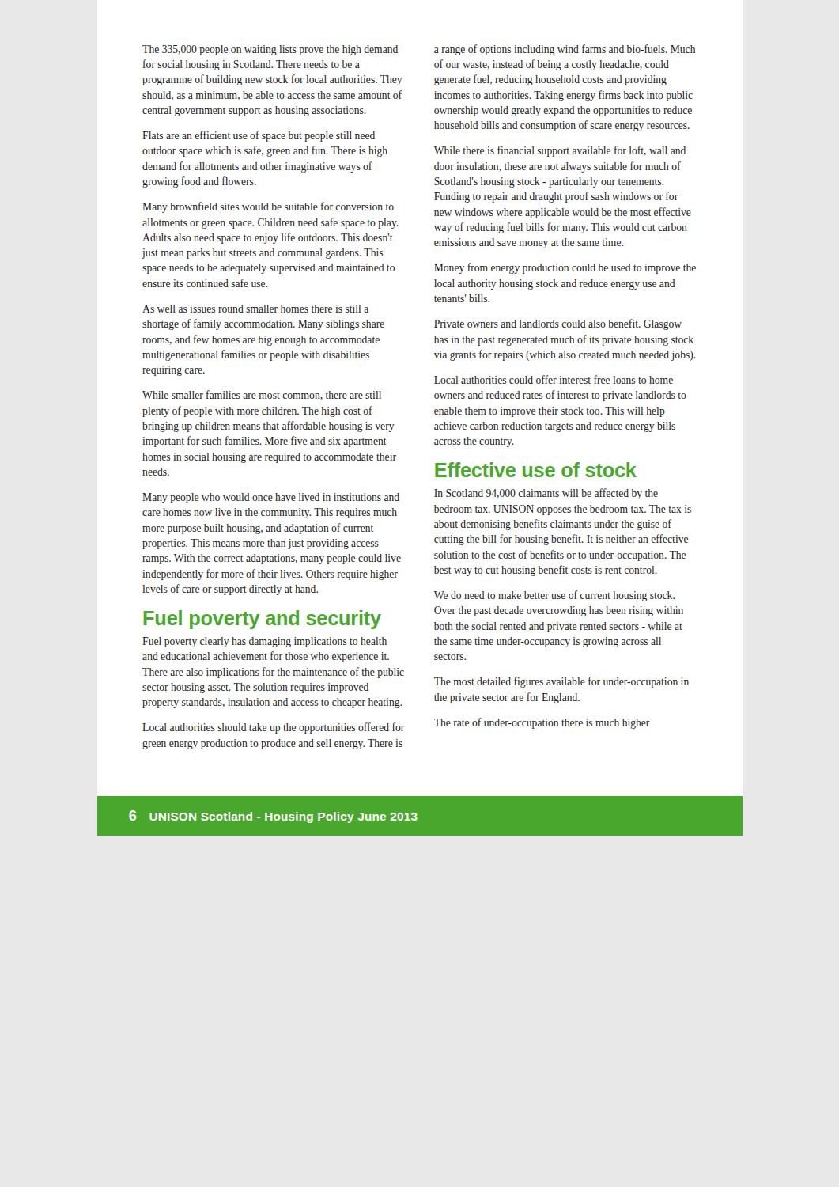The 335,000 people on waiting lists prove the high demand for social housing in Scotland. There needs to be a programme of building new stock for local authorities. They should, as a minimum, be able to access the same amount of central government support as housing associations.
Flats are an efficient use of space but people still need outdoor space which is safe, green and fun. There is high demand for allotments and other imaginative ways of growing food and flowers.
Many brownfield sites would be suitable for conversion to allotments or green space. Children need safe space to play. Adults also need space to enjoy life outdoors. This doesn't just mean parks but streets and communal gardens. This space needs to be adequately supervised and maintained to ensure its continued safe use.
As well as issues round smaller homes there is still a shortage of family accommodation. Many siblings share rooms, and few homes are big enough to accommodate multigenerational families or people with disabilities requiring care.
While smaller families are most common, there are still plenty of people with more children. The high cost of bringing up children means that affordable housing is very important for such families. More five and six apartment homes in social housing are required to accommodate their needs.
Many people who would once have lived in institutions and care homes now live in the community. This requires much more purpose built housing, and adaptation of current properties. This means more than just providing access ramps. With the correct adaptations, many people could live independently for more of their lives. Others require higher levels of care or support directly at hand.
Fuel poverty and security
Fuel poverty clearly has damaging implications to health and educational achievement for those who experience it. There are also implications for the maintenance of the public sector housing asset. The solution requires improved property standards, insulation and access to cheaper heating.
Local authorities should take up the opportunities offered for green energy production to produce and sell energy. There is a range of options including wind farms and bio-fuels. Much of our waste, instead of being a costly headache, could generate fuel, reducing household costs and providing incomes to authorities. Taking energy firms back into public ownership would greatly expand the opportunities to reduce household bills and consumption of scare energy resources.
While there is financial support available for loft, wall and door insulation, these are not always suitable for much of Scotland's housing stock - particularly our tenements. Funding to repair and draught proof sash windows or for new windows where applicable would be the most effective way of reducing fuel bills for many. This would cut carbon emissions and save money at the same time.
Money from energy production could be used to improve the local authority housing stock and reduce energy use and tenants' bills.
Private owners and landlords could also benefit. Glasgow has in the past regenerated much of its private housing stock via grants for repairs (which also created much needed jobs).
Local authorities could offer interest free loans to home owners and reduced rates of interest to private landlords to enable them to improve their stock too. This will help achieve carbon reduction targets and reduce energy bills across the country.
Effective use of stock
In Scotland 94,000 claimants will be affected by the bedroom tax. UNISON opposes the bedroom tax. The tax is about demonising benefits claimants under the guise of cutting the bill for housing benefit. It is neither an effective solution to the cost of benefits or to under-occupation. The best way to cut housing benefit costs is rent control.
We do need to make better use of current housing stock. Over the past decade overcrowding has been rising within both the social rented and private rented sectors - while at the same time under-occupancy is growing across all sectors.
The most detailed figures available for under-occupation in the private sector are for England.
The rate of under-occupation there is much higher
6 UNISON Scotland - Housing Policy June 2013